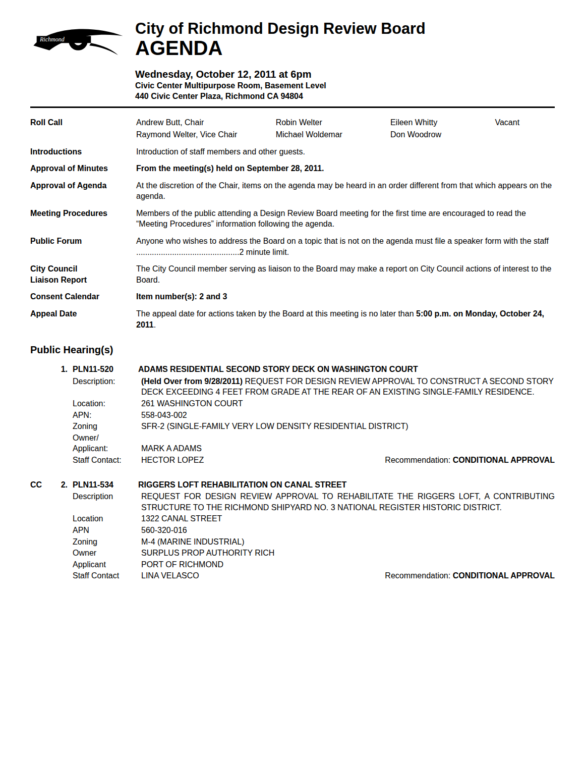Richmond
City of Richmond Design Review Board
AGENDA
Wednesday, October 12, 2011 at 6pm
Civic Center Multipurpose Room, Basement Level
440 Civic Center Plaza, Richmond CA 94804
Roll Call
Andrew Butt, Chair
Robin Welter
Eileen Whitty
Vacant
Raymond Welter, Vice Chair
Michael Woldemar
Don Woodrow
Introductions
Introduction of staff members and other guests.
Approval of Minutes
From the meeting(s) held on September 28, 2011.
Approval of Agenda
At the discretion of the Chair, items on the agenda may be heard in an order different from that which appears on the agenda.
Meeting Procedures
Members of the public attending a Design Review Board meeting for the first time are encouraged to read the “Meeting Procedures” information following the agenda.
Public Forum
Anyone who wishes to address the Board on a topic that is not on the agenda must file a speaker form with the staff .............................................. 2 minute limit.
City Council
Liaison Report
The City Council member serving as liaison to the Board may make a report on City Council actions of interest to the Board.
Consent Calendar
Item number(s): 2 and 3
Appeal Date
The appeal date for actions taken by the Board at this meeting is no later than 5:00 p.m. on Monday, October 24, 2011.
Public Hearing(s)
1.
PLN11-520
ADAMS RESIDENTIAL SECOND STORY DECK ON WASHINGTON COURT
| Description: | (Held Over from 9/28/2011) REQUEST FOR DESIGN REVIEW APPROVAL TO CONSTRUCT A SECOND STORY DECK EXCEEDING 4 FEET FROM GRADE AT THE REAR OF AN EXISTING SINGLE-FAMILY RESIDENCE. |
| Location: | 261 WASHINGTON COURT |
| APN: | 558-043-002 |
| Zoning | SFR-2 (SINGLE-FAMILY VERY LOW DENSITY RESIDENTIAL DISTRICT) |
| Owner/ Applicant: | MARK A ADAMS |
| Staff Contact: | HECTOR LOPEZ Recommendation: CONDITIONAL APPROVAL |
CC
2.
PLN11-534
RIGGERS LOFT REHABILITATION ON CANAL STREET
| Description | REQUEST FOR DESIGN REVIEW APPROVAL TO REHABILITATE THE RIGGERS LOFT, A CONTRIBUTING STRUCTURE TO THE RICHMOND SHIPYARD NO. 3 NATIONAL REGISTER HISTORIC DISTRICT. |
| Location | 1322 CANAL STREET |
| APN | 560-320-016 |
| Zoning | M-4 (MARINE INDUSTRIAL) |
| Owner | SURPLUS PROP AUTHORITY RICH |
| Applicant | PORT OF RICHMOND |
| Staff Contact | LINA VELASCO Recommendation: CONDITIONAL APPROVAL |